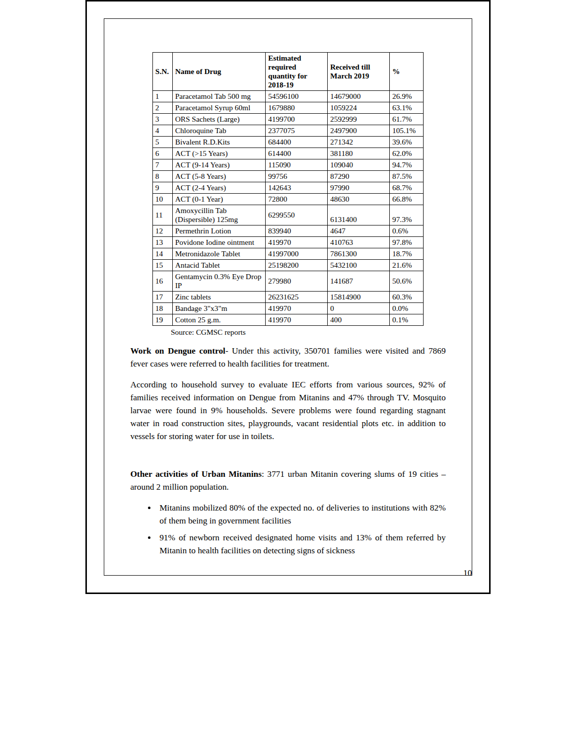| S.N. | Name of Drug | Estimated required quantity for 2018-19 | Received till March 2019 | % |
| --- | --- | --- | --- | --- |
| 1 | Paracetamol Tab 500 mg | 54596100 | 14679000 | 26.9% |
| 2 | Paracetamol Syrup 60ml | 1679880 | 1059224 | 63.1% |
| 3 | ORS Sachets (Large) | 4199700 | 2592999 | 61.7% |
| 4 | Chloroquine Tab | 2377075 | 2497900 | 105.1% |
| 5 | Bivalent R.D.Kits | 684400 | 271342 | 39.6% |
| 6 | ACT (>15 Years) | 614400 | 381180 | 62.0% |
| 7 | ACT (9-14 Years) | 115090 | 109040 | 94.7% |
| 8 | ACT (5-8 Years) | 99756 | 87290 | 87.5% |
| 9 | ACT (2-4 Years) | 142643 | 97990 | 68.7% |
| 10 | ACT (0-1 Year) | 72800 | 48630 | 66.8% |
| 11 | Amoxycillin Tab (Dispersible) 125mg | 6299550 | 6131400 | 97.3% |
| 12 | Permethrin Lotion | 839940 | 4647 | 0.6% |
| 13 | Povidone Iodine ointment | 419970 | 410763 | 97.8% |
| 14 | Metronidazole Tablet | 41997000 | 7861300 | 18.7% |
| 15 | Antacid Tablet | 25198200 | 5432100 | 21.6% |
| 16 | Gentamycin 0.3% Eye Drop IP | 279980 | 141687 | 50.6% |
| 17 | Zinc tablets | 26231625 | 15814900 | 60.3% |
| 18 | Bandage 3"x3"m | 419970 | 0 | 0.0% |
| 19 | Cotton 25 g.m. | 419970 | 400 | 0.1% |
Source: CGMSC reports
Work on Dengue control- Under this activity, 350701 families were visited and 7869 fever cases were referred to health facilities for treatment.
According to household survey to evaluate IEC efforts from various sources, 92% of families received information on Dengue from Mitanins and 47% through TV. Mosquito larvae were found in 9% households. Severe problems were found regarding stagnant water in road construction sites, playgrounds, vacant residential plots etc. in addition to vessels for storing water for use in toilets.
Other activities of Urban Mitanins: 3771 urban Mitanin covering slums of 19 cities – around 2 million population.
Mitanins mobilized 80% of the expected no. of deliveries to institutions with 82% of them being in government facilities
91% of newborn received designated home visits and 13% of them referred by Mitanin to health facilities on detecting signs of sickness
10